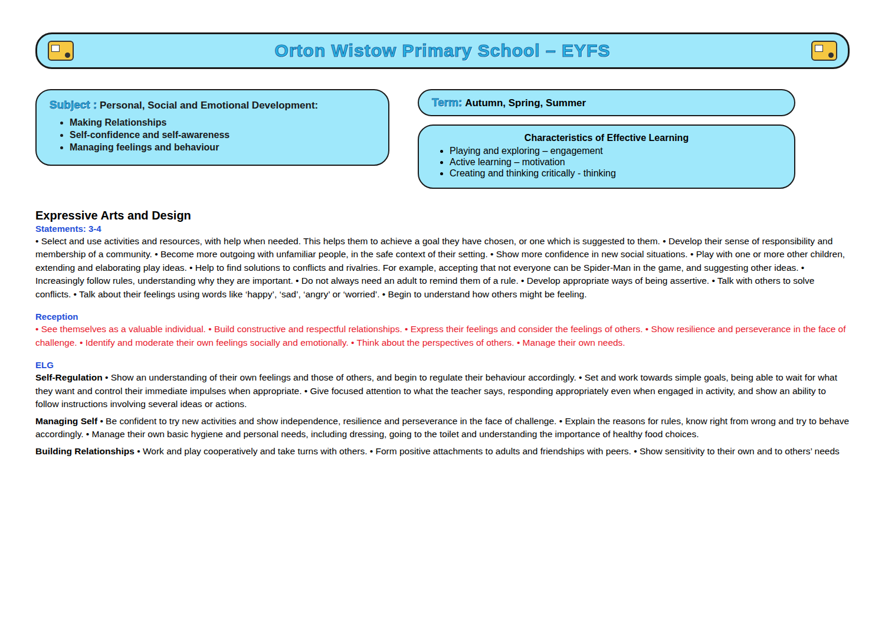Orton Wistow Primary School – EYFS
Subject : Personal, Social and Emotional Development:
Making Relationships
Self-confidence and self-awareness
Managing feelings and behaviour
Term: Autumn, Spring, Summer
Characteristics of Effective Learning
Playing and exploring – engagement
Active learning – motivation
Creating and thinking critically - thinking
Expressive Arts and Design
Statements: 3-4
• Select and use activities and resources, with help when needed. This helps them to achieve a goal they have chosen, or one which is suggested to them. • Develop their sense of responsibility and membership of a community. • Become more outgoing with unfamiliar people, in the safe context of their setting. • Show more confidence in new social situations. • Play with one or more other children, extending and elaborating play ideas. • Help to find solutions to conflicts and rivalries. For example, accepting that not everyone can be Spider-Man in the game, and suggesting other ideas. • Increasingly follow rules, understanding why they are important. • Do not always need an adult to remind them of a rule. • Develop appropriate ways of being assertive. • Talk with others to solve conflicts. • Talk about their feelings using words like ‘happy’, ‘sad’, ‘angry’ or ‘worried’. • Begin to understand how others might be feeling.
Reception
• See themselves as a valuable individual. • Build constructive and respectful relationships. • Express their feelings and consider the feelings of others. • Show resilience and perseverance in the face of challenge. • Identify and moderate their own feelings socially and emotionally. • Think about the perspectives of others. • Manage their own needs.
ELG
Self-Regulation • Show an understanding of their own feelings and those of others, and begin to regulate their behaviour accordingly. • Set and work towards simple goals, being able to wait for what they want and control their immediate impulses when appropriate. • Give focused attention to what the teacher says, responding appropriately even when engaged in activity, and show an ability to follow instructions involving several ideas or actions.
Managing Self • Be confident to try new activities and show independence, resilience and perseverance in the face of challenge. • Explain the reasons for rules, know right from wrong and try to behave accordingly. • Manage their own basic hygiene and personal needs, including dressing, going to the toilet and understanding the importance of healthy food choices.
Building Relationships • Work and play cooperatively and take turns with others. • Form positive attachments to adults and friendships with peers. • Show sensitivity to their own and to others’ needs